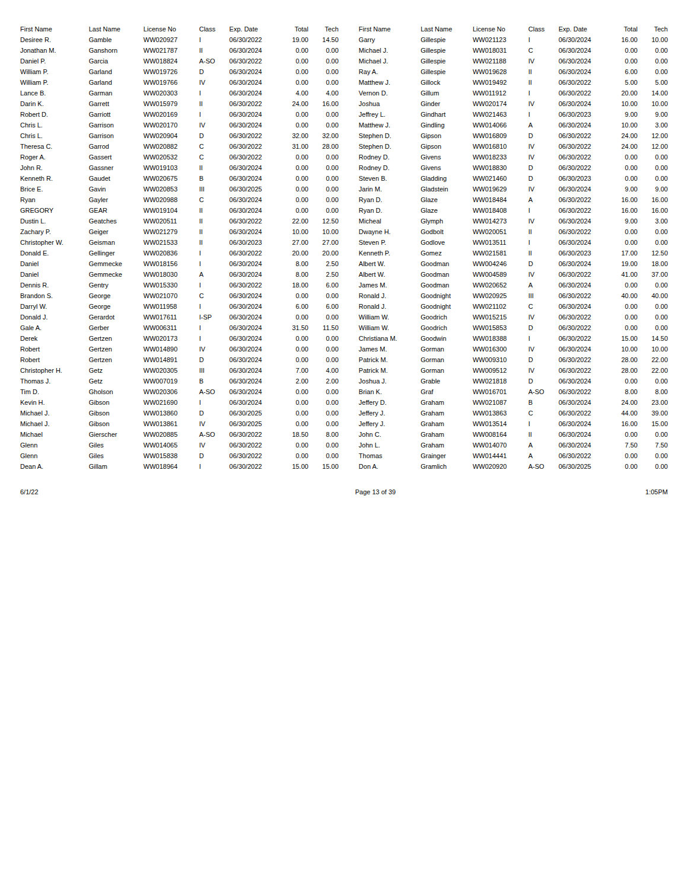| First Name | Last Name | License No | Class | Exp. Date | Total | Tech | | First Name | Last Name | License No | Class | Exp. Date | Total | Tech |
| --- | --- | --- | --- | --- | --- | --- | --- | --- | --- | --- | --- | --- | --- | --- |
| Desiree R. | Gamble | WW020927 | I | 06/30/2022 | 19.00 | 14.50 | | Garry | Gillespie | WW021123 | I | 06/30/2024 | 16.00 | 10.00 |
| Jonathan M. | Ganshorn | WW021787 | II | 06/30/2024 | 0.00 | 0.00 | | Michael J. | Gillespie | WW018031 | C | 06/30/2024 | 0.00 | 0.00 |
| Daniel P. | Garcia | WW018824 | A-SO | 06/30/2022 | 0.00 | 0.00 | | Michael J. | Gillespie | WW021188 | IV | 06/30/2024 | 0.00 | 0.00 |
| William P. | Garland | WW019726 | D | 06/30/2024 | 0.00 | 0.00 | | Ray A. | Gillespie | WW019628 | II | 06/30/2024 | 6.00 | 0.00 |
| William P. | Garland | WW019766 | IV | 06/30/2024 | 0.00 | 0.00 | | Matthew J. | Gillock | WW019492 | II | 06/30/2022 | 5.00 | 5.00 |
| Lance B. | Garman | WW020303 | I | 06/30/2024 | 4.00 | 4.00 | | Vernon D. | Gillum | WW011912 | I | 06/30/2022 | 20.00 | 14.00 |
| Darin K. | Garrett | WW015979 | II | 06/30/2022 | 24.00 | 16.00 | | Joshua | Ginder | WW020174 | IV | 06/30/2024 | 10.00 | 10.00 |
| Robert D. | Garriott | WW020169 | I | 06/30/2024 | 0.00 | 0.00 | | Jeffrey L. | Gindhart | WW021463 | I | 06/30/2023 | 9.00 | 9.00 |
| Chris L. | Garrison | WW020170 | IV | 06/30/2024 | 0.00 | 0.00 | | Matthew J. | Gindling | WW014066 | A | 06/30/2024 | 10.00 | 3.00 |
| Chris L. | Garrison | WW020904 | D | 06/30/2022 | 32.00 | 32.00 | | Stephen D. | Gipson | WW016809 | D | 06/30/2022 | 24.00 | 12.00 |
| Theresa C. | Garrod | WW020882 | C | 06/30/2022 | 31.00 | 28.00 | | Stephen D. | Gipson | WW016810 | IV | 06/30/2022 | 24.00 | 12.00 |
| Roger A. | Gassert | WW020532 | C | 06/30/2022 | 0.00 | 0.00 | | Rodney D. | Givens | WW018233 | IV | 06/30/2022 | 0.00 | 0.00 |
| John R. | Gassner | WW019103 | II | 06/30/2024 | 0.00 | 0.00 | | Rodney D. | Givens | WW018830 | D | 06/30/2022 | 0.00 | 0.00 |
| Kenneth R. | Gaudet | WW020675 | B | 06/30/2024 | 0.00 | 0.00 | | Steven B. | Gladding | WW021460 | D | 06/30/2023 | 0.00 | 0.00 |
| Brice E. | Gavin | WW020853 | III | 06/30/2025 | 0.00 | 0.00 | | Jarin M. | Gladstein | WW019629 | IV | 06/30/2024 | 9.00 | 9.00 |
| Ryan | Gayler | WW020988 | C | 06/30/2024 | 0.00 | 0.00 | | Ryan D. | Glaze | WW018484 | A | 06/30/2022 | 16.00 | 16.00 |
| GREGORY | GEAR | WW019104 | II | 06/30/2024 | 0.00 | 0.00 | | Ryan D. | Glaze | WW018408 | I | 06/30/2022 | 16.00 | 16.00 |
| Dustin L. | Geatches | WW020511 | II | 06/30/2022 | 22.00 | 12.50 | | Micheal | Glymph | WW014273 | IV | 06/30/2024 | 9.00 | 3.00 |
| Zachary P. | Geiger | WW021279 | II | 06/30/2024 | 10.00 | 10.00 | | Dwayne H. | Godbolt | WW020051 | II | 06/30/2022 | 0.00 | 0.00 |
| Christopher W. | Geisman | WW021533 | II | 06/30/2023 | 27.00 | 27.00 | | Steven P. | Godlove | WW013511 | I | 06/30/2024 | 0.00 | 0.00 |
| Donald E. | Gellinger | WW020836 | I | 06/30/2022 | 20.00 | 20.00 | | Kenneth P. | Gomez | WW021581 | II | 06/30/2023 | 17.00 | 12.50 |
| Daniel | Gemmecke | WW018156 | I | 06/30/2024 | 8.00 | 2.50 | | Albert W. | Goodman | WW004246 | D | 06/30/2024 | 19.00 | 18.00 |
| Daniel | Gemmecke | WW018030 | A | 06/30/2024 | 8.00 | 2.50 | | Albert W. | Goodman | WW004589 | IV | 06/30/2022 | 41.00 | 37.00 |
| Dennis R. | Gentry | WW015330 | I | 06/30/2022 | 18.00 | 6.00 | | James M. | Goodman | WW020652 | A | 06/30/2024 | 0.00 | 0.00 |
| Brandon S. | George | WW021070 | C | 06/30/2024 | 0.00 | 0.00 | | Ronald J. | Goodnight | WW020925 | III | 06/30/2022 | 40.00 | 40.00 |
| Darryl W. | George | WW011958 | I | 06/30/2024 | 6.00 | 6.00 | | Ronald J. | Goodnight | WW021102 | C | 06/30/2024 | 0.00 | 0.00 |
| Donald J. | Gerardot | WW017611 | I-SP | 06/30/2024 | 0.00 | 0.00 | | William W. | Goodrich | WW015215 | IV | 06/30/2022 | 0.00 | 0.00 |
| Gale A. | Gerber | WW006311 | I | 06/30/2024 | 31.50 | 11.50 | | William W. | Goodrich | WW015853 | D | 06/30/2022 | 0.00 | 0.00 |
| Derek | Gertzen | WW020173 | I | 06/30/2024 | 0.00 | 0.00 | | Christiana M. | Goodwin | WW018388 | I | 06/30/2022 | 15.00 | 14.50 |
| Robert | Gertzen | WW014890 | IV | 06/30/2024 | 0.00 | 0.00 | | James M. | Gorman | WW016300 | IV | 06/30/2024 | 10.00 | 10.00 |
| Robert | Gertzen | WW014891 | D | 06/30/2024 | 0.00 | 0.00 | | Patrick M. | Gorman | WW009310 | D | 06/30/2022 | 28.00 | 22.00 |
| Christopher H. | Getz | WW020305 | III | 06/30/2024 | 7.00 | 4.00 | | Patrick M. | Gorman | WW009512 | IV | 06/30/2022 | 28.00 | 22.00 |
| Thomas J. | Getz | WW007019 | B | 06/30/2024 | 2.00 | 2.00 | | Joshua J. | Grable | WW021818 | D | 06/30/2024 | 0.00 | 0.00 |
| Tim D. | Gholson | WW020306 | A-SO | 06/30/2024 | 0.00 | 0.00 | | Brian K. | Graf | WW016701 | A-SO | 06/30/2022 | 8.00 | 8.00 |
| Kevin H. | Gibson | WW021690 | I | 06/30/2024 | 0.00 | 0.00 | | Jeffery D. | Graham | WW021087 | B | 06/30/2024 | 24.00 | 23.00 |
| Michael J. | Gibson | WW013860 | D | 06/30/2025 | 0.00 | 0.00 | | Jeffery J. | Graham | WW013863 | C | 06/30/2022 | 44.00 | 39.00 |
| Michael J. | Gibson | WW013861 | IV | 06/30/2025 | 0.00 | 0.00 | | Jeffery J. | Graham | WW013514 | I | 06/30/2024 | 16.00 | 15.00 |
| Michael | Gierscher | WW020885 | A-SO | 06/30/2022 | 18.50 | 8.00 | | John C. | Graham | WW008164 | II | 06/30/2024 | 0.00 | 0.00 |
| Glenn | Giles | WW014065 | IV | 06/30/2022 | 0.00 | 0.00 | | John L. | Graham | WW014070 | A | 06/30/2024 | 7.50 | 7.50 |
| Glenn | Giles | WW015838 | D | 06/30/2022 | 0.00 | 0.00 | | Thomas | Grainger | WW014441 | A | 06/30/2022 | 0.00 | 0.00 |
| Dean A. | Gillam | WW018964 | I | 06/30/2022 | 15.00 | 15.00 | | Don A. | Gramlich | WW020920 | A-SO | 06/30/2025 | 0.00 | 0.00 |
| 6/1/22 | Page 13 of 39 | 1:05PM |